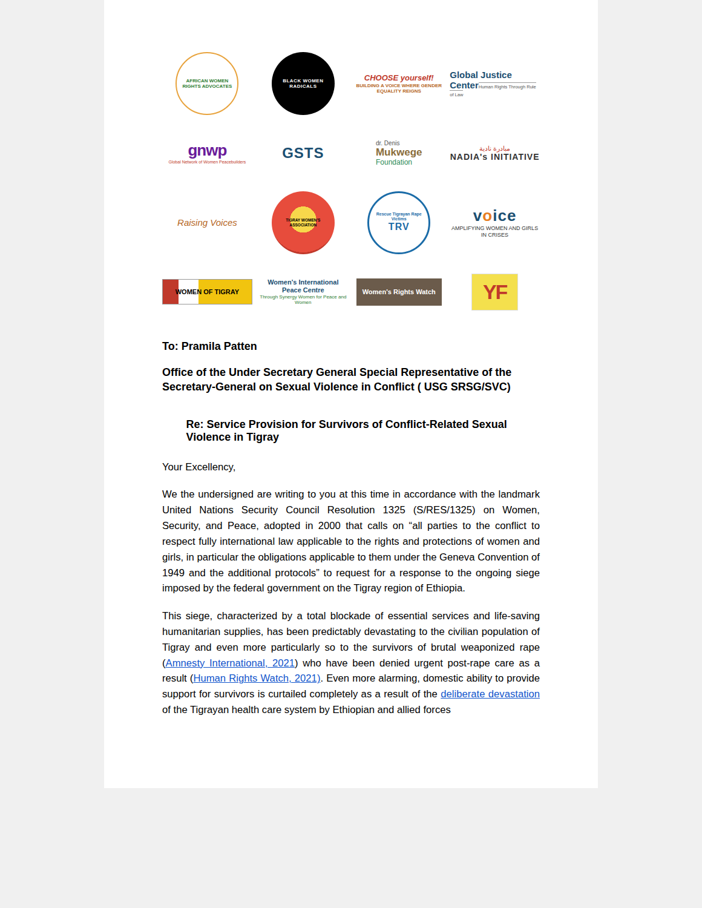AFRICAN WOMEN RIGHTS ADVOCATES
BLACK WOMEN RADICALS
CHOOSE yourself!BUILDING A VOICE WHERE GENDER EQUALITY REIGNS
Global Justice Center Human Rights Through Rule of Law
gnwpGlobal Network of Women Peacebuilders
GSTS
dr. DenisMukwege Foundation
مبادرة نادية NADIA's INITIATIVE
Raising Voices
TIGRAY WOMEN'S ASSOCIATION
Rescue Tigrayan Rape VictimsTRV
voice AMPLIFYING WOMEN AND GIRLS IN CRISES
WOMEN OF TIGRAY
Women's International Peace Centre Through Synergy Women for Peace and Women
Women's Rights Watch
YF
To: Pramila Patten
Office of the Under Secretary General Special Representative of the Secretary-General on Sexual Violence in Conflict ( USG SRSG/SVC)
Re: Service Provision for Survivors of Conflict-Related Sexual Violence in Tigray
Your Excellency,
We the undersigned are writing to you at this time in accordance with the landmark United Nations Security Council Resolution 1325 (S/RES/1325) on Women, Security, and Peace, adopted in 2000 that calls on “all parties to the conflict to respect fully international law applicable to the rights and protections of women and girls, in particular the obligations applicable to them under the Geneva Convention of 1949 and the additional protocols” to request for a response to the ongoing siege imposed by the federal government on the Tigray region of Ethiopia.
This siege, characterized by a total blockade of essential services and life-saving humanitarian supplies, has been predictably devastating to the civilian population of Tigray and even more particularly so to the survivors of brutal weaponized rape (Amnesty International, 2021) who have been denied urgent post-rape care as a result (Human Rights Watch, 2021). Even more alarming, domestic ability to provide support for survivors is curtailed completely as a result of the deliberate devastation of the Tigrayan health care system by Ethiopian and allied forces